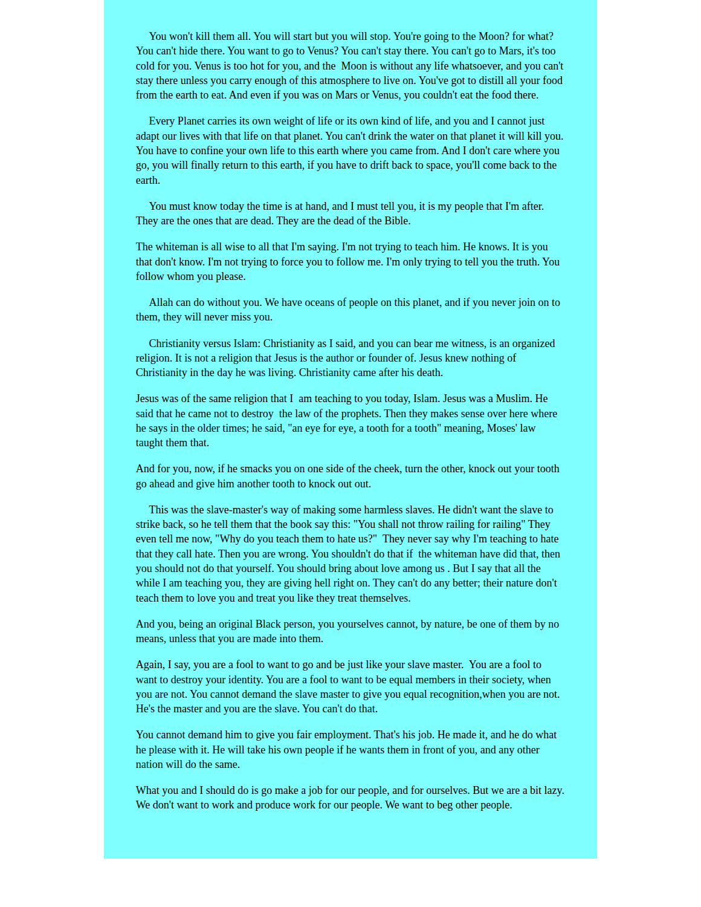You won't kill them all. You will start but you will stop. You're going to the Moon? for what? You can't hide there. You want to go to Venus? You can't stay there. You can't go to Mars, it's too cold for you. Venus is too hot for you, and the Moon is without any life whatsoever, and you can't stay there unless you carry enough of this atmosphere to live on. You've got to distill all your food from the earth to eat. And even if you was on Mars or Venus, you couldn't eat the food there.
Every Planet carries its own weight of life or its own kind of life, and you and I cannot just adapt our lives with that life on that planet. You can't drink the water on that planet it will kill you. You have to confine your own life to this earth where you came from. And I don't care where you go, you will finally return to this earth, if you have to drift back to space, you'll come back to the earth.
You must know today the time is at hand, and I must tell you, it is my people that I'm after. They are the ones that are dead. They are the dead of the Bible.
The whiteman is all wise to all that I'm saying. I'm not trying to teach him. He knows. It is you that don't know. I'm not trying to force you to follow me. I'm only trying to tell you the truth. You follow whom you please.
Allah can do without you. We have oceans of people on this planet, and if you never join on to them, they will never miss you.
Christianity versus Islam: Christianity as I said, and you can bear me witness, is an organized religion. It is not a religion that Jesus is the author or founder of. Jesus knew nothing of Christianity in the day he was living. Christianity came after his death.
Jesus was of the same religion that I am teaching to you today, Islam. Jesus was a Muslim. He said that he came not to destroy the law of the prophets. Then they makes sense over here where he says in the older times; he said, "an eye for eye, a tooth for a tooth" meaning, Moses' law taught them that.
And for you, now, if he smacks you on one side of the cheek, turn the other, knock out your tooth go ahead and give him another tooth to knock out out.
This was the slave-master's way of making some harmless slaves. He didn't want the slave to strike back, so he tell them that the book say this: "You shall not throw railing for railing" They even tell me now, "Why do you teach them to hate us?" They never say why I'm teaching to hate that they call hate. Then you are wrong. You shouldn't do that if the whiteman have did that, then you should not do that yourself. You should bring about love among us . But I say that all the while I am teaching you, they are giving hell right on. They can't do any better; their nature don't teach them to love you and treat you like they treat themselves.
And you, being an original Black person, you yourselves cannot, by nature, be one of them by no means, unless that you are made into them.
Again, I say, you are a fool to want to go and be just like your slave master. You are a fool to want to destroy your identity. You are a fool to want to be equal members in their society, when you are not. You cannot demand the slave master to give you equal recognition,when you are not. He's the master and you are the slave. You can't do that.
You cannot demand him to give you fair employment. That's his job. He made it, and he do what he please with it. He will take his own people if he wants them in front of you, and any other nation will do the same.
What you and I should do is go make a job for our people, and for ourselves. But we are a bit lazy. We don't want to work and produce work for our people. We want to beg other people.